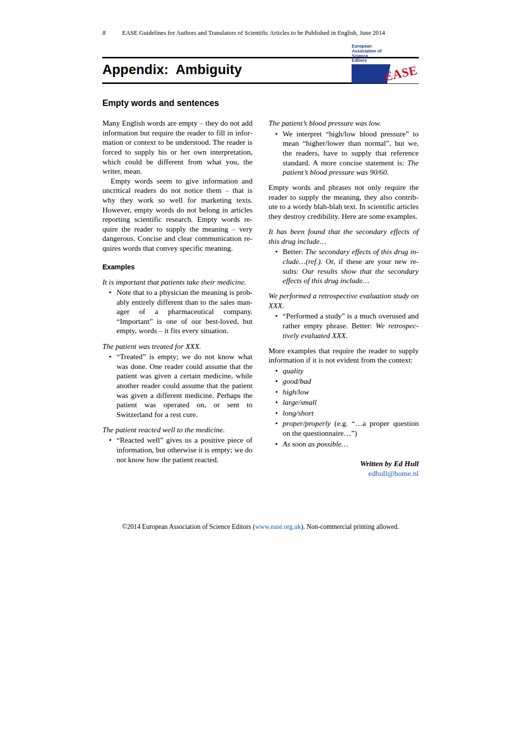8 EASE Guidelines for Authors and Translators of Scientific Articles to be Published in English, June 2014
Appendix: Ambiguity
European
Association of
Science
Editors
EASE
Empty words and sentences
Many English words are empty – they do not add information but require the reader to fill in information or context to be understood. The reader is forced to supply his or her own interpretation, which could be different from what you, the writer, mean.
Empty words seem to give information and uncritical readers do not notice them – that is why they work so well for marketing texts. However, empty words do not belong in articles reporting scientific research. Empty words require the reader to supply the meaning – very dangerous. Concise and clear communication requires words that convey specific meaning.
Examples
It is important that patients take their medicine.
Note that to a physician the meaning is probably entirely different than to the sales manager of a pharmaceutical company. “Important” is one of our best-loved, but empty, words – it fits every situation.
The patient was treated for XXX.
“Treated” is empty; we do not know what was done. One reader could assume that the patient was given a certain medicine, while another reader could assume that the patient was given a different medicine. Perhaps the patient was operated on, or sent to Switzerland for a rest cure.
The patient reacted well to the medicine.
“Reacted well” gives us a positive piece of information, but otherwise it is empty; we do not know how the patient reacted.
The patient’s blood pressure was low.
We interpret “high/low blood pressure” to mean “higher/lower than normal”, but we, the readers, have to supply that reference standard. A more concise statement is: The patient’s blood pressure was 90/60.
Empty words and phrases not only require the reader to supply the meaning, they also contribute to a wordy blah-blah text. In scientific articles they destroy credibility. Here are some examples.
It has been found that the secondary effects of this drug include…
Better: The secondary effects of this drug include…(ref.). Or, if these are your new results: Our results show that the secondary effects of this drug include…
We performed a retrospective evaluation study on XXX.
“Performed a study” is a much overused and rather empty phrase. Better: We retrospectively evaluated XXX.
More examples that require the reader to supply information if it is not evident from the context:
quality
good/bad
high/low
large/small
long/short
proper/properly (e.g. “…a proper question on the questionnaire…”)
As soon as possible…
Written by Ed Hull edhull@home.nl
©2014 European Association of Science Editors (www.ease.org.uk). Non-commercial printing allowed.